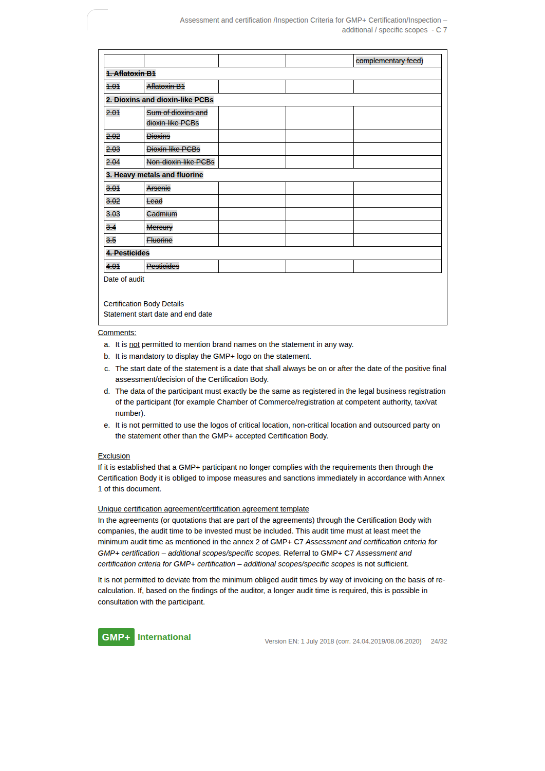Assessment and certification /Inspection Criteria for GMP+ Certification/Inspection –
additional / specific scopes - C 7
| | | | | complementary feed) |
| 1. Aflatoxin B1 |
| 1.01 | Aflatoxin B1 | | | |
| 2. Dioxins and dioxin-like PCBs |
| 2.01 | Sum of dioxins and dioxin-like PCBs | | | |
| 2.02 | Dioxins | | | |
| 2.03 | Dioxin-like PCBs | | | |
| 2.04 | Non-dioxin-like PCBs | | | |
| 3. Heavy metals and fluorine |
| 3.01 | Arsenic | | | |
| 3.02 | Lead | | | |
| 3.03 | Cadmium | | | |
| 3.4 | Mercury | | | |
| 3.5 | Fluorine | | | |
| 4. Pesticides |
| 4.01 | Pesticides | | | |
Date of audit
Certification Body Details
Statement start date and end date
Comments:
It is not permitted to mention brand names on the statement in any way.
It is mandatory to display the GMP+ logo on the statement.
The start date of the statement is a date that shall always be on or after the date of the positive final assessment/decision of the Certification Body.
The data of the participant must exactly be the same as registered in the legal business registration of the participant (for example Chamber of Commerce/registration at competent authority, tax/vat number).
It is not permitted to use the logos of critical location, non-critical location and outsourced party on the statement other than the GMP+ accepted Certification Body.
Exclusion
If it is established that a GMP+ participant no longer complies with the requirements then through the Certification Body it is obliged to impose measures and sanctions immediately in accordance with Annex 1 of this document.
Unique certification agreement/certification agreement template
In the agreements (or quotations that are part of the agreements) through the Certification Body with companies, the audit time to be invested must be included. This audit time must at least meet the minimum audit time as mentioned in the annex 2 of GMP+ C7 Assessment and certification criteria for GMP+ certification – additional scopes/specific scopes. Referral to GMP+ C7 Assessment and certification criteria for GMP+ certification – additional scopes/specific scopes is not sufficient.
It is not permitted to deviate from the minimum obliged audit times by way of invoicing on the basis of re-calculation. If, based on the findings of the auditor, a longer audit time is required, this is possible in consultation with the participant.
GMP+ International
Version EN: 1 July 2018 (corr. 24.04.2019/08.06.2020)24/32